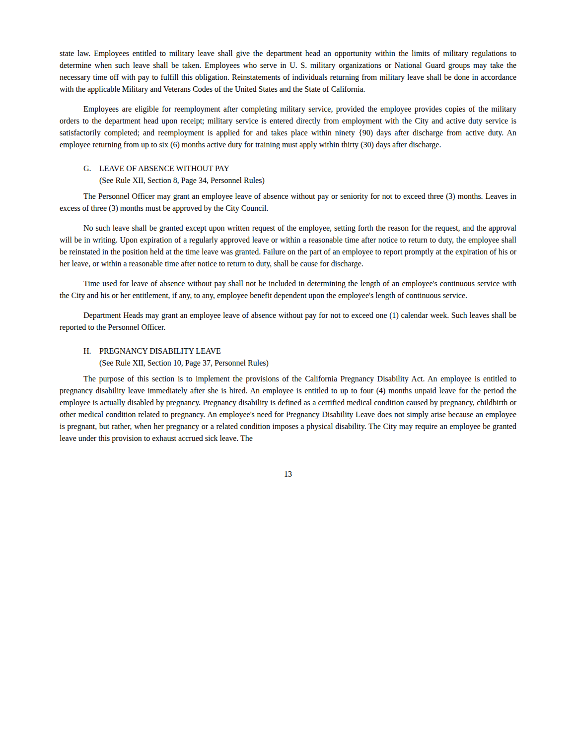state law. Employees entitled to military leave shall give the department head an opportunity within the limits of military regulations to determine when such leave shall be taken. Employees who serve in U. S. military organizations or National Guard groups may take the necessary time off with pay to fulfill this obligation. Reinstatements of individuals returning from military leave shall be done in accordance with the applicable Military and Veterans Codes of the United States and the State of California.
Employees are eligible for reemployment after completing military service, provided the employee provides copies of the military orders to the department head upon receipt; military service is entered directly from employment with the City and active duty service is satisfactorily completed; and reemployment is applied for and takes place within ninety {90) days after discharge from active duty. An employee returning from up to six (6) months active duty for training must apply within thirty (30) days after discharge.
G. LEAVE OF ABSENCE WITHOUT PAY
(See Rule XII, Section 8, Page 34, Personnel Rules)
The Personnel Officer may grant an employee leave of absence without pay or seniority for not to exceed three (3) months. Leaves in excess of three (3) months must be approved by the City Council.
No such leave shall be granted except upon written request of the employee, setting forth the reason for the request, and the approval will be in writing. Upon expiration of a regularly approved leave or within a reasonable time after notice to return to duty, the employee shall be reinstated in the position held at the time leave was granted. Failure on the part of an employee to report promptly at the expiration of his or her leave, or within a reasonable time after notice to return to duty, shall be cause for discharge.
Time used for leave of absence without pay shall not be included in determining the length of an employee's continuous service with the City and his or her entitlement, if any, to any, employee benefit dependent upon the employee's length of continuous service.
Department Heads may grant an employee leave of absence without pay for not to exceed one (1) calendar week. Such leaves shall be reported to the Personnel Officer.
H. PREGNANCY DISABILITY LEAVE
(See Rule XII, Section 10, Page 37, Personnel Rules)
The purpose of this section is to implement the provisions of the California Pregnancy Disability Act. An employee is entitled to pregnancy disability leave immediately after she is hired. An employee is entitled to up to four (4) months unpaid leave for the period the employee is actually disabled by pregnancy. Pregnancy disability is defined as a certified medical condition caused by pregnancy, childbirth or other medical condition related to pregnancy. An employee's need for Pregnancy Disability Leave does not simply arise because an employee is pregnant, but rather, when her pregnancy or a related condition imposes a physical disability. The City may require an employee be granted leave under this provision to exhaust accrued sick leave. The
13